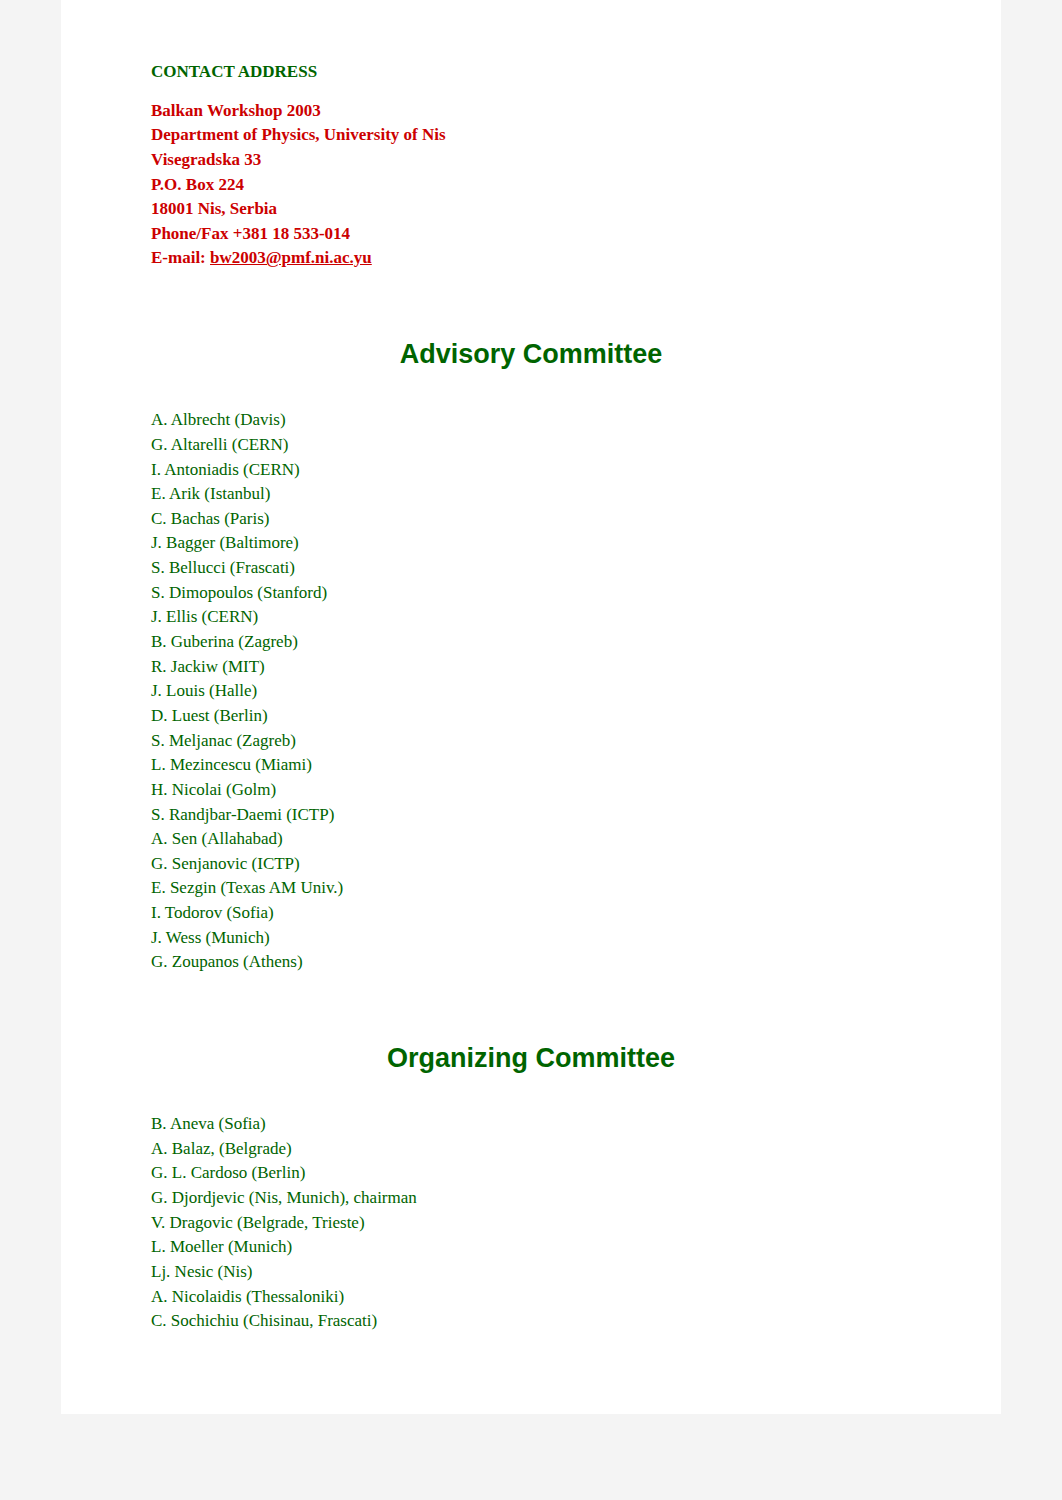CONTACT ADDRESS
Balkan Workshop 2003
Department of Physics, University of Nis
Visegradska 33
P.O. Box 224
18001 Nis, Serbia
Phone/Fax +381 18 533-014
E-mail: bw2003@pmf.ni.ac.yu
Advisory Committee
A. Albrecht (Davis)
G. Altarelli (CERN)
I. Antoniadis (CERN)
E. Arik (Istanbul)
C. Bachas (Paris)
J. Bagger (Baltimore)
S. Bellucci (Frascati)
S. Dimopoulos (Stanford)
J. Ellis (CERN)
B. Guberina (Zagreb)
R. Jackiw (MIT)
J. Louis (Halle)
D. Luest (Berlin)
S. Meljanac (Zagreb)
L. Mezincescu (Miami)
H. Nicolai (Golm)
S. Randjbar-Daemi (ICTP)
A. Sen (Allahabad)
G. Senjanovic (ICTP)
E. Sezgin (Texas AM Univ.)
I. Todorov (Sofia)
J. Wess (Munich)
G. Zoupanos (Athens)
Organizing Committee
B. Aneva (Sofia)
A. Balaz, (Belgrade)
G. L. Cardoso (Berlin)
G. Djordjevic (Nis, Munich), chairman
V. Dragovic (Belgrade, Trieste)
L. Moeller (Munich)
Lj. Nesic (Nis)
A. Nicolaidis (Thessaloniki)
C. Sochichiu (Chisinau, Frascati)